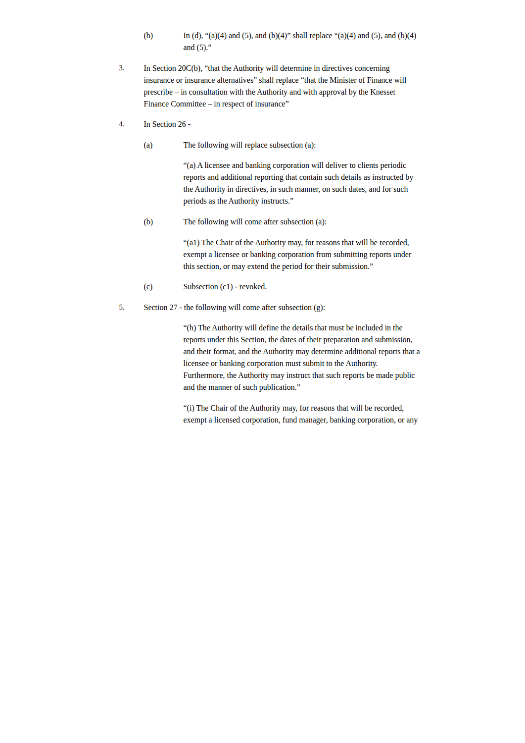(b)
In (d), “(a)(4) and (5), and (b)(4)” shall replace “(a)(4) and (5), and (b)(4) and (5).”
3.
In Section 20C(b), “that the Authority will determine in directives concerning insurance or insurance alternatives” shall replace “that the Minister of Finance will prescribe – in consultation with the Authority and with approval by the Knesset Finance Committee – in respect of insurance”
4.
In Section 26 -
(a)
The following will replace subsection (a):
“(a) A licensee and banking corporation will deliver to clients periodic reports and additional reporting that contain such details as instructed by the Authority in directives, in such manner, on such dates, and for such periods as the Authority instructs.”
(b)
The following will come after subsection (a):
“(a1) The Chair of the Authority may, for reasons that will be recorded, exempt a licensee or banking corporation from submitting reports under this section, or may extend the period for their submission.”
(c)
Subsection (c1) - revoked.
5.
Section 27 - the following will come after subsection (g):
“(h) The Authority will define the details that must be included in the reports under this Section, the dates of their preparation and submission, and their format, and the Authority may determine additional reports that a licensee or banking corporation must submit to the Authority. Furthermore, the Authority may instruct that such reports be made public and the manner of such publication.”
“(i) The Chair of the Authority may, for reasons that will be recorded, exempt a licensed corporation, fund manager, banking corporation, or any